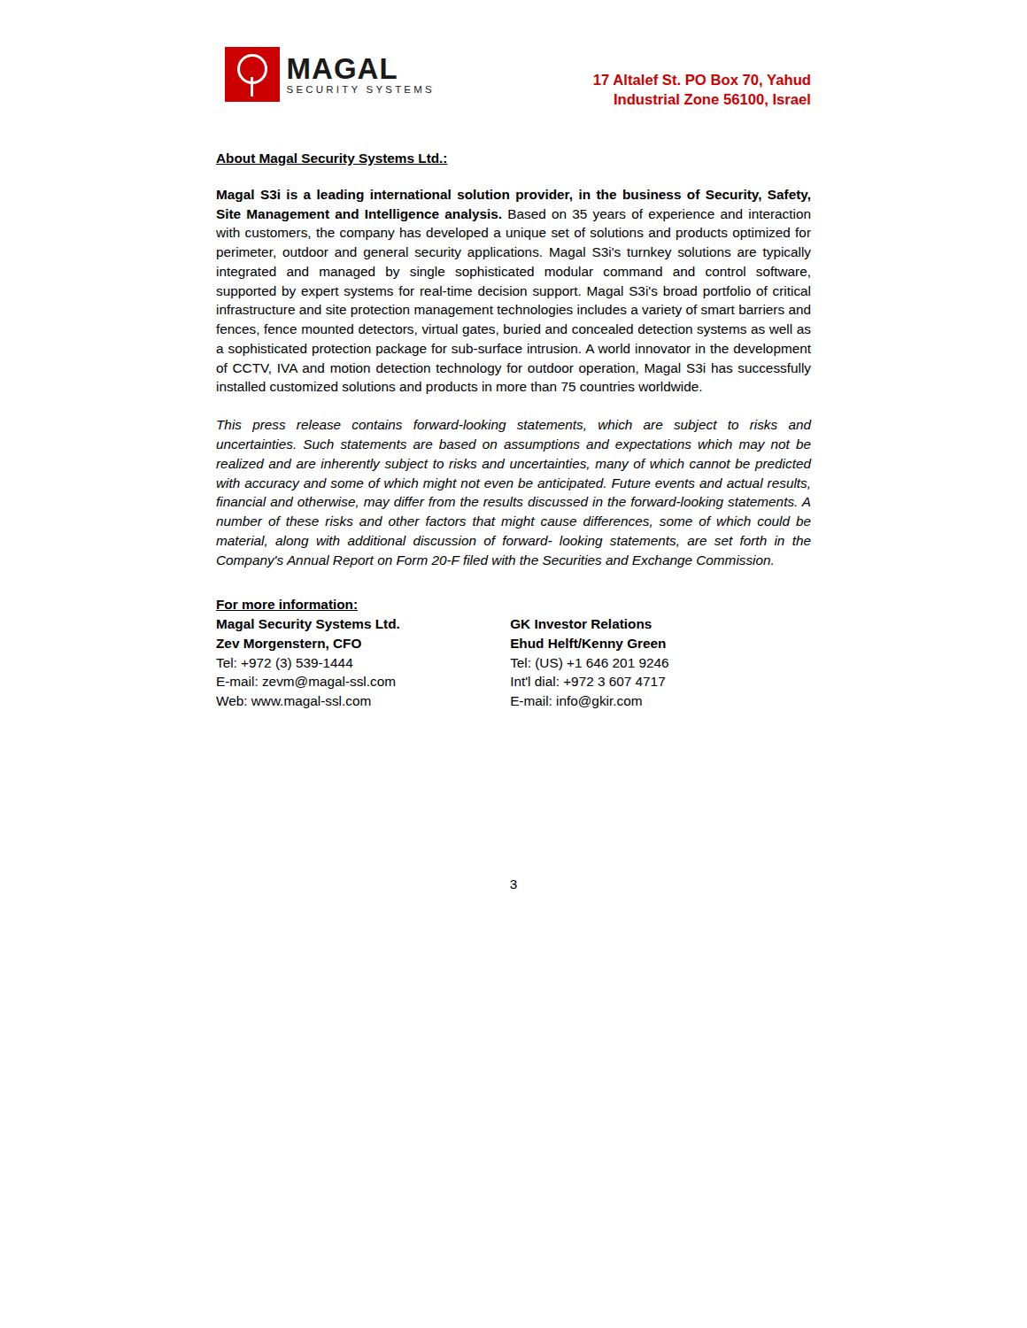MAGAL
SECURITY SYSTEMS
17 Altalef St. PO Box 70, Yahud
Industrial Zone 56100, Israel
About Magal Security Systems Ltd.:
Magal S3i is a leading international solution provider, in the business of Security, Safety, Site Management and Intelligence analysis. Based on 35 years of experience and interaction with customers, the company has developed a unique set of solutions and products optimized for perimeter, outdoor and general security applications. Magal S3i's turnkey solutions are typically integrated and managed by single sophisticated modular command and control software, supported by expert systems for real-time decision support. Magal S3i's broad portfolio of critical infrastructure and site protection management technologies includes a variety of smart barriers and fences, fence mounted detectors, virtual gates, buried and concealed detection systems as well as a sophisticated protection package for sub-surface intrusion. A world innovator in the development of CCTV, IVA and motion detection technology for outdoor operation, Magal S3i has successfully installed customized solutions and products in more than 75 countries worldwide.
This press release contains forward-looking statements, which are subject to risks and uncertainties. Such statements are based on assumptions and expectations which may not be realized and are inherently subject to risks and uncertainties, many of which cannot be predicted with accuracy and some of which might not even be anticipated. Future events and actual results, financial and otherwise, may differ from the results discussed in the forward-looking statements. A number of these risks and other factors that might cause differences, some of which could be material, along with additional discussion of forward- looking statements, are set forth in the Company's Annual Report on Form 20-F filed with the Securities and Exchange Commission.
For more information:
| Magal Security Systems Ltd. | GK Investor Relations |
| Zev Morgenstern, CFO | Ehud Helft/Kenny Green |
| Tel: +972 (3) 539-1444 | Tel: (US) +1 646 201 9246 |
| E-mail: zevm@magal-ssl.com | Int'l dial: +972 3 607 4717 |
| Web: www.magal-ssl.com | E-mail: info@gkir.com |
3